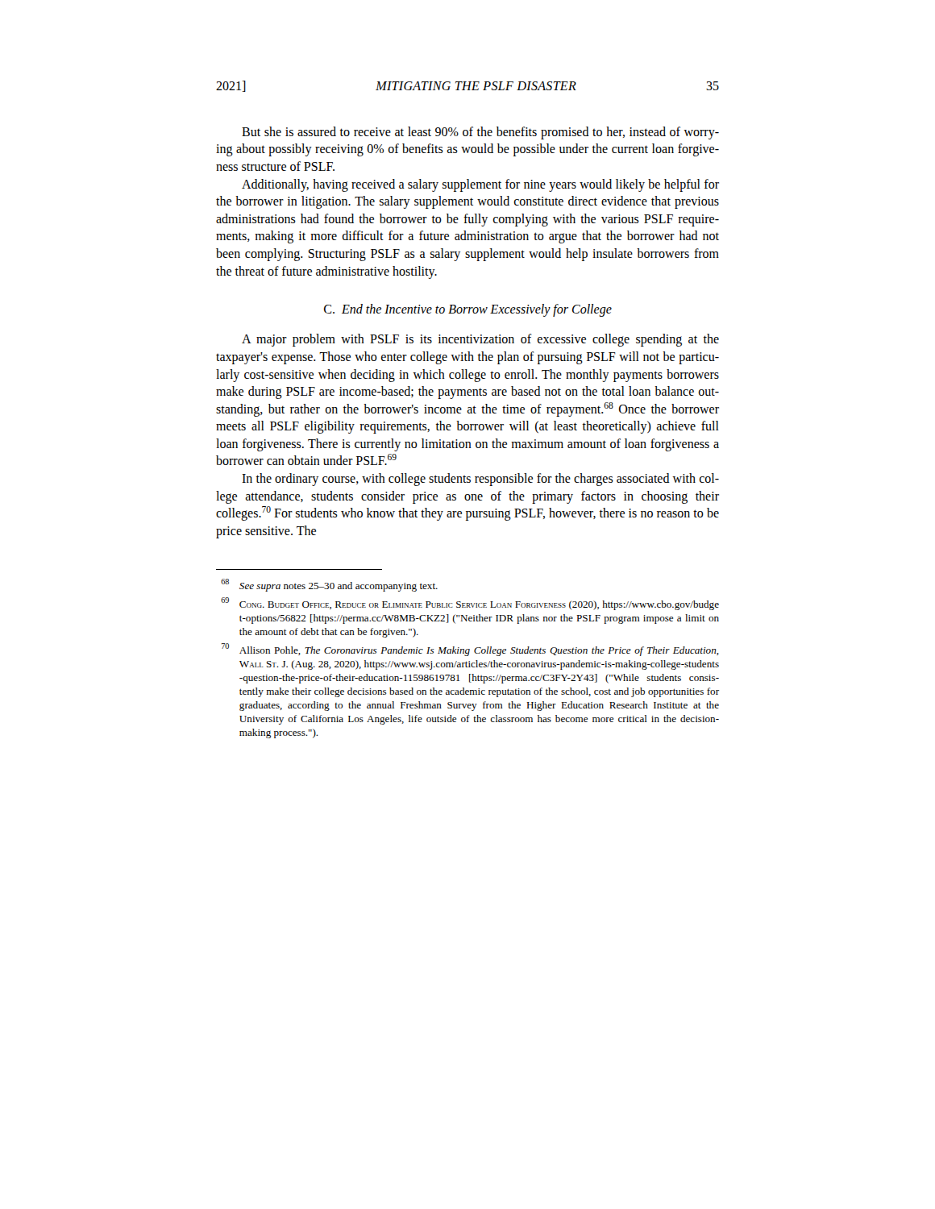2021] MITIGATING THE PSLF DISASTER 35
But she is assured to receive at least 90% of the benefits promised to her, instead of worrying about possibly receiving 0% of benefits as would be possible under the current loan forgiveness structure of PSLF.
Additionally, having received a salary supplement for nine years would likely be helpful for the borrower in litigation. The salary supplement would constitute direct evidence that previous administrations had found the borrower to be fully complying with the various PSLF requirements, making it more difficult for a future administration to argue that the borrower had not been complying. Structuring PSLF as a salary supplement would help insulate borrowers from the threat of future administrative hostility.
C. End the Incentive to Borrow Excessively for College
A major problem with PSLF is its incentivization of excessive college spending at the taxpayer's expense. Those who enter college with the plan of pursuing PSLF will not be particularly cost-sensitive when deciding in which college to enroll. The monthly payments borrowers make during PSLF are income-based; the payments are based not on the total loan balance outstanding, but rather on the borrower's income at the time of repayment.68 Once the borrower meets all PSLF eligibility requirements, the borrower will (at least theoretically) achieve full loan forgiveness. There is currently no limitation on the maximum amount of loan forgiveness a borrower can obtain under PSLF.69
In the ordinary course, with college students responsible for the charges associated with college attendance, students consider price as one of the primary factors in choosing their colleges.70 For students who know that they are pursuing PSLF, however, there is no reason to be price sensitive. The
See supra notes 25–30 and accompanying text.
Cong. Budget Office, Reduce or Eliminate Public Service Loan Forgiveness (2020), https://www.cbo.gov/budget-options/56822 [https://perma.cc/W8MB-CKZ2] ("Neither IDR plans nor the PSLF program impose a limit on the amount of debt that can be forgiven.").
Allison Pohle, The Coronavirus Pandemic Is Making College Students Question the Price of Their Education, Wall St. J. (Aug. 28, 2020), https://www.wsj.com/articles/the-coronavirus-pandemic-is-making-college-students-question-the-price-of-their-education-11598619781 [https://perma.cc/C3FY-2Y43] ("While students consistently make their college decisions based on the academic reputation of the school, cost and job opportunities for graduates, according to the annual Freshman Survey from the Higher Education Research Institute at the University of California Los Angeles, life outside of the classroom has become more critical in the decision-making process.").